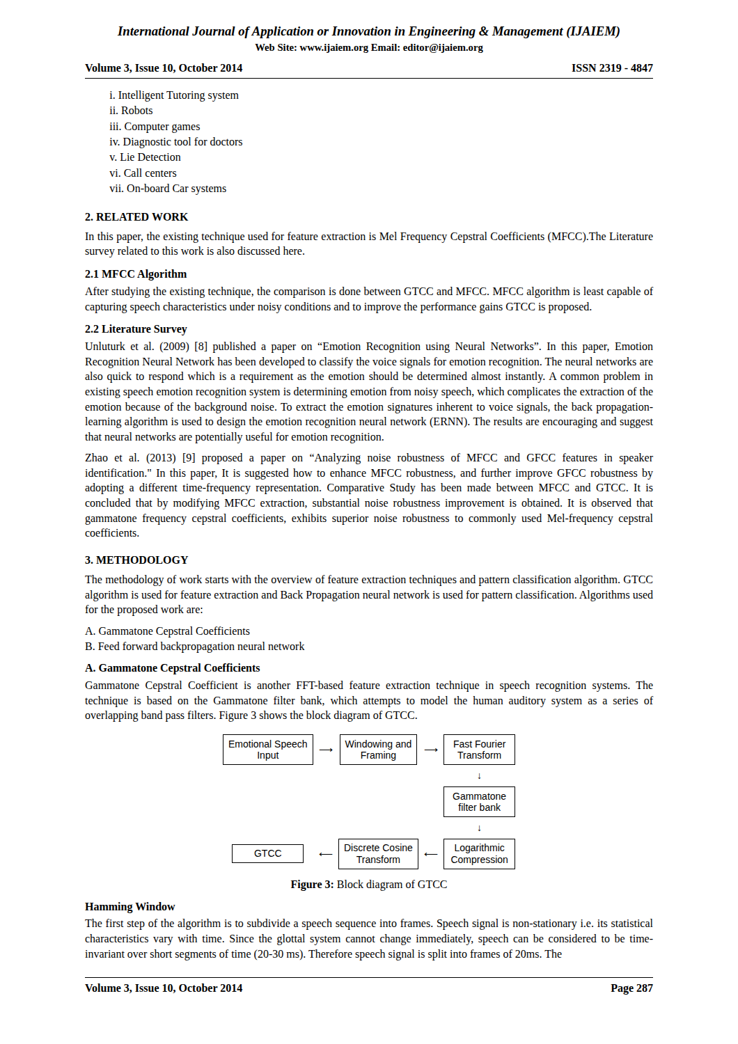International Journal of Application or Innovation in Engineering & Management (IJAIEM)
Web Site: www.ijaiem.org Email: editor@ijaiem.org
Volume 3, Issue 10, October 2014 ISSN 2319 - 4847
i. Intelligent Tutoring system
ii. Robots
iii. Computer games
iv. Diagnostic tool for doctors
v. Lie Detection
vi. Call centers
vii. On-board Car systems
2. RELATED WORK
In this paper, the existing technique used for feature extraction is Mel Frequency Cepstral Coefficients (MFCC).The Literature survey related to this work is also discussed here.
2.1 MFCC Algorithm
After studying the existing technique, the comparison is done between GTCC and MFCC. MFCC algorithm is least capable of capturing speech characteristics under noisy conditions and to improve the performance gains GTCC is proposed.
2.2 Literature Survey
Unluturk et al. (2009) [8] published a paper on “Emotion Recognition using Neural Networks”. In this paper, Emotion Recognition Neural Network has been developed to classify the voice signals for emotion recognition. The neural networks are also quick to respond which is a requirement as the emotion should be determined almost instantly. A common problem in existing speech emotion recognition system is determining emotion from noisy speech, which complicates the extraction of the emotion because of the background noise. To extract the emotion signatures inherent to voice signals, the back propagation-learning algorithm is used to design the emotion recognition neural network (ERNN). The results are encouraging and suggest that neural networks are potentially useful for emotion recognition.
Zhao et al. (2013) [9] proposed a paper on “Analyzing noise robustness of MFCC and GFCC features in speaker identification." In this paper, It is suggested how to enhance MFCC robustness, and further improve GFCC robustness by adopting a different time-frequency representation. Comparative Study has been made between MFCC and GTCC. It is concluded that by modifying MFCC extraction, substantial noise robustness improvement is obtained. It is observed that gammatone frequency cepstral coefficients, exhibits superior noise robustness to commonly used Mel-frequency cepstral coefficients.
3. METHODOLOGY
The methodology of work starts with the overview of feature extraction techniques and pattern classification algorithm. GTCC algorithm is used for feature extraction and Back Propagation neural network is used for pattern classification. Algorithms used for the proposed work are:
A. Gammatone Cepstral Coefficients
B. Feed forward backpropagation neural network
A. Gammatone Cepstral Coefficients
Gammatone Cepstral Coefficient is another FFT-based feature extraction technique in speech recognition systems. The technique is based on the Gammatone filter bank, which attempts to model the human auditory system as a series of overlapping band pass filters. Figure 3 shows the block diagram of GTCC.
| Emotional Speech Input | ⟶ | Windowing and Framing | ⟶ | Fast Fourier Transform |
| | | | | ↓ |
| | | | | Gammatone filter bank |
| | | | | ↓ |
| GTCC | ⟵ | Discrete Cosine Transform | ⟵ | Logarithmic Compression |
Figure 3: Block diagram of GTCC
Hamming Window
The first step of the algorithm is to subdivide a speech sequence into frames. Speech signal is non-stationary i.e. its statistical characteristics vary with time. Since the glottal system cannot change immediately, speech can be considered to be time-invariant over short segments of time (20-30 ms). Therefore speech signal is split into frames of 20ms. The
Volume 3, Issue 10, October 2014 Page 287